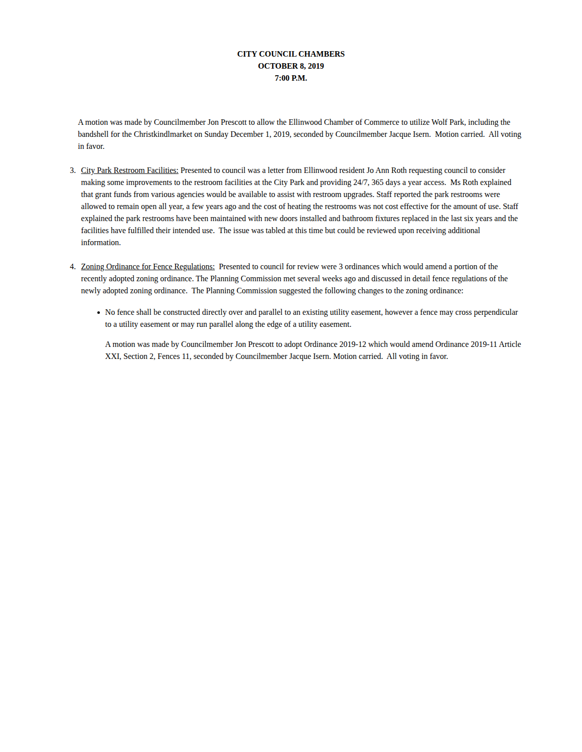CITY COUNCIL CHAMBERS
OCTOBER 8, 2019
7:00 P.M.
A motion was made by Councilmember Jon Prescott to allow the Ellinwood Chamber of Commerce to utilize Wolf Park, including the bandshell for the Christkindlmarket on Sunday December 1, 2019, seconded by Councilmember Jacque Isern. Motion carried. All voting in favor.
City Park Restroom Facilities: Presented to council was a letter from Ellinwood resident Jo Ann Roth requesting council to consider making some improvements to the restroom facilities at the City Park and providing 24/7, 365 days a year access. Ms Roth explained that grant funds from various agencies would be available to assist with restroom upgrades. Staff reported the park restrooms were allowed to remain open all year, a few years ago and the cost of heating the restrooms was not cost effective for the amount of use. Staff explained the park restrooms have been maintained with new doors installed and bathroom fixtures replaced in the last six years and the facilities have fulfilled their intended use. The issue was tabled at this time but could be reviewed upon receiving additional information.
Zoning Ordinance for Fence Regulations: Presented to council for review were 3 ordinances which would amend a portion of the recently adopted zoning ordinance. The Planning Commission met several weeks ago and discussed in detail fence regulations of the newly adopted zoning ordinance. The Planning Commission suggested the following changes to the zoning ordinance:
No fence shall be constructed directly over and parallel to an existing utility easement, however a fence may cross perpendicular to a utility easement or may run parallel along the edge of a utility easement.
A motion was made by Councilmember Jon Prescott to adopt Ordinance 2019-12 which would amend Ordinance 2019-11 Article XXI, Section 2, Fences 11, seconded by Councilmember Jacque Isern. Motion carried. All voting in favor.